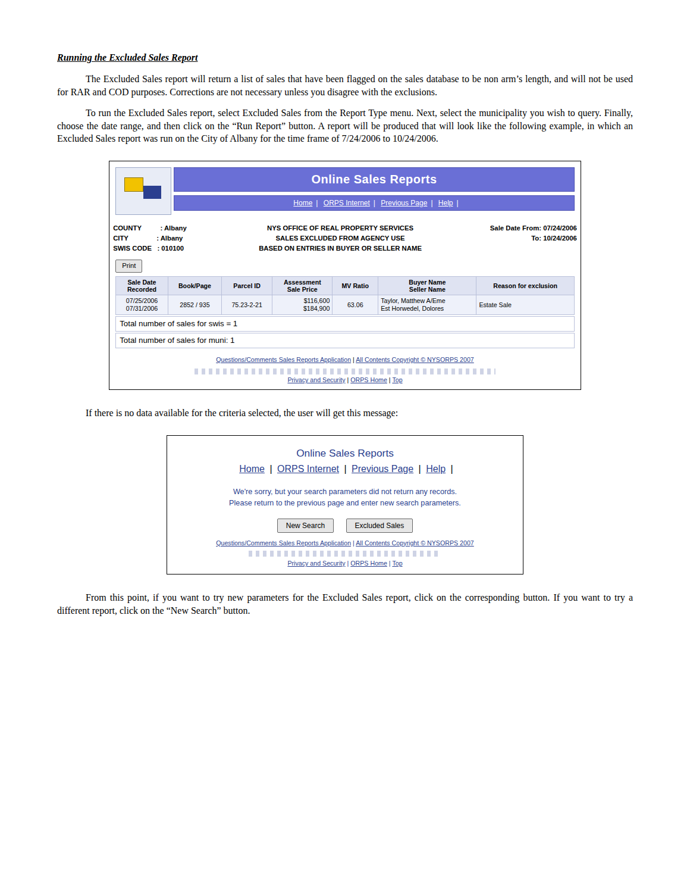Running the Excluded Sales Report
The Excluded Sales report will return a list of sales that have been flagged on the sales database to be non arm’s length, and will not be used for RAR and COD purposes. Corrections are not necessary unless you disagree with the exclusions.
To run the Excluded Sales report, select Excluded Sales from the Report Type menu. Next, select the municipality you wish to query. Finally, choose the date range, and then click on the “Run Report” button. A report will be produced that will look like the following example, in which an Excluded Sales report was run on the City of Albany for the time frame of 7/24/2006 to 10/24/2006.
Online Sales Reports
Home| ORPS Internet| Previous Page| Help|
| COUNTY : Albany | NYS OFFICE OF REAL PROPERTY SERVICES | Sale Date From: 07/24/2006 |
| CITY : Albany | SALES EXCLUDED FROM AGENCY USE | To: 10/24/2006 |
| SWIS CODE : 010100 | BASED ON ENTRIES IN BUYER OR SELLER NAME | |
Print
| Sale Date Recorded | Book/Page | Parcel ID | Assessment Sale Price | MV Ratio | Buyer Name Seller Name | Reason for exclusion |
| --- | --- | --- | --- | --- | --- | --- |
| 07/25/2006 07/31/2006 | 2852 / 935 | 75.23-2-21 | $116,600 $184,900 | 63.06 | Taylor, Matthew A/Eme Est Horwedel, Dolores | Estate Sale |
Total number of sales for swis = 1
Total number of sales for muni: 1
Questions/Comments Sales Reports Application | All Contents Copyright © NYSORPS 2007
Privacy and Security | ORPS Home | Top
If there is no data available for the criteria selected, the user will get this message:
Online Sales Reports
Home | ORPS Internet | Previous Page | Help |
We're sorry, but your search parameters did not return any records.
Please return to the previous page and enter new search parameters.
New Search Excluded Sales
Questions/Comments Sales Reports Application | All Contents Copyright © NYSORPS 2007
Privacy and Security | ORPS Home | Top
From this point, if you want to try new parameters for the Excluded Sales report, click on the corresponding button. If you want to try a different report, click on the “New Search” button.